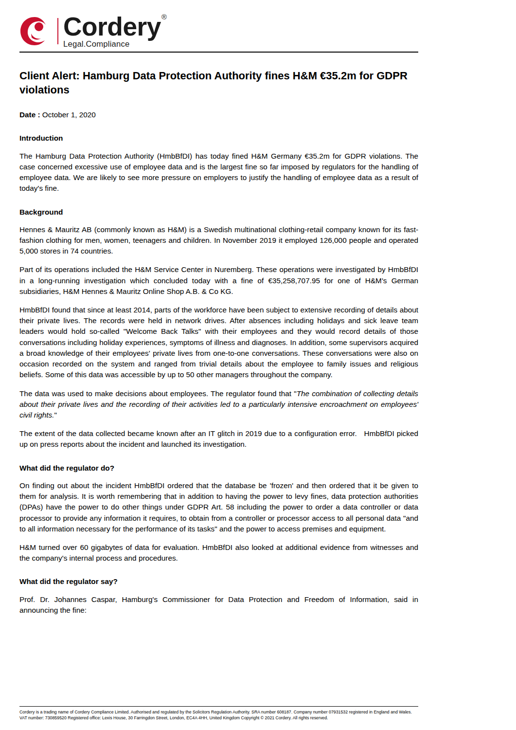Cordery®
Legal.Compliance
Client Alert: Hamburg Data Protection Authority fines H&M €35.2m for GDPR violations
Date : October 1, 2020
Introduction
The Hamburg Data Protection Authority (HmbBfDI) has today fined H&M Germany €35.2m for GDPR violations. The case concerned excessive use of employee data and is the largest fine so far imposed by regulators for the handling of employee data. We are likely to see more pressure on employers to justify the handling of employee data as a result of today's fine.
Background
Hennes & Mauritz AB (commonly known as H&M) is a Swedish multinational clothing-retail company known for its fast-fashion clothing for men, women, teenagers and children. In November 2019 it employed 126,000 people and operated 5,000 stores in 74 countries.
Part of its operations included the H&M Service Center in Nuremberg. These operations were investigated by HmbBfDI in a long-running investigation which concluded today with a fine of €35,258,707.95 for one of H&M's German subsidiaries, H&M Hennes & Mauritz Online Shop A.B. & Co KG.
HmbBfDI found that since at least 2014, parts of the workforce have been subject to extensive recording of details about their private lives. The records were held in network drives. After absences including holidays and sick leave team leaders would hold so-called "Welcome Back Talks" with their employees and they would record details of those conversations including holiday experiences, symptoms of illness and diagnoses. In addition, some supervisors acquired a broad knowledge of their employees' private lives from one-to-one conversations. These conversations were also on occasion recorded on the system and ranged from trivial details about the employee to family issues and religious beliefs. Some of this data was accessible by up to 50 other managers throughout the company.
The data was used to make decisions about employees. The regulator found that "The combination of collecting details about their private lives and the recording of their activities led to a particularly intensive encroachment on employees' civil rights."
The extent of the data collected became known after an IT glitch in 2019 due to a configuration error. HmbBfDI picked up on press reports about the incident and launched its investigation.
What did the regulator do?
On finding out about the incident HmbBfDI ordered that the database be 'frozen' and then ordered that it be given to them for analysis. It is worth remembering that in addition to having the power to levy fines, data protection authorities (DPAs) have the power to do other things under GDPR Art. 58 including the power to order a data controller or data processor to provide any information it requires, to obtain from a controller or processor access to all personal data "and to all information necessary for the performance of its tasks" and the power to access premises and equipment.
H&M turned over 60 gigabytes of data for evaluation. HmbBfDI also looked at additional evidence from witnesses and the company's internal process and procedures.
What did the regulator say?
Prof. Dr. Johannes Caspar, Hamburg's Commissioner for Data Protection and Freedom of Information, said in announcing the fine:
Cordery is a trading name of Cordery Compliance Limited. Authorised and regulated by the Solicitors Regulation Authority. SRA number 608187. Company number 07931532 registered in England and Wales. VAT number: 730859520 Registered office: Lexis House, 30 Farringdon Street, London, EC4A 4HH, United Kingdom Copyright © 2021 Cordery. All rights reserved.